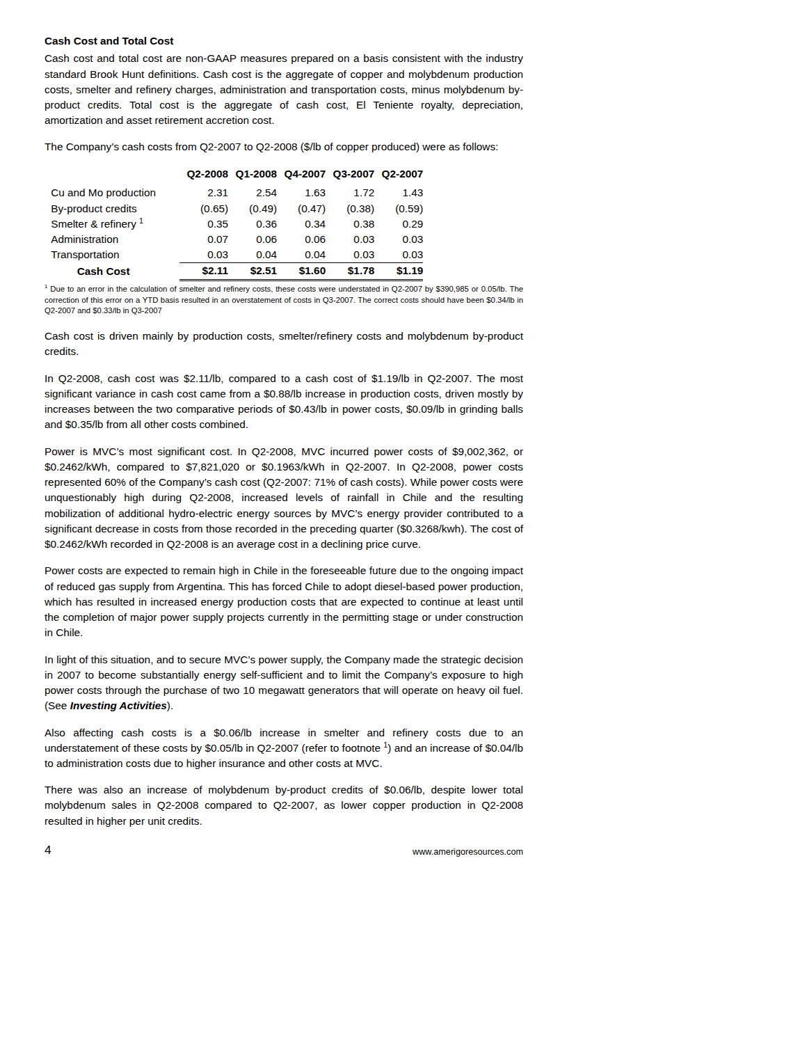Cash Cost and Total Cost
Cash cost and total cost are non-GAAP measures prepared on a basis consistent with the industry standard Brook Hunt definitions. Cash cost is the aggregate of copper and molybdenum production costs, smelter and refinery charges, administration and transportation costs, minus molybdenum by-product credits. Total cost is the aggregate of cash cost, El Teniente royalty, depreciation, amortization and asset retirement accretion cost.
The Company’s cash costs from Q2-2007 to Q2-2008 ($/lb of copper produced) were as follows:
| | Q2-2008 | Q1-2008 | Q4-2007 | Q3-2007 | Q2-2007 |
| --- | --- | --- | --- | --- | --- |
| Cu and Mo production | 2.31 | 2.54 | 1.63 | 1.72 | 1.43 |
| By-product credits | (0.65) | (0.49) | (0.47) | (0.38) | (0.59) |
| Smelter & refinery 1 | 0.35 | 0.36 | 0.34 | 0.38 | 0.29 |
| Administration | 0.07 | 0.06 | 0.06 | 0.03 | 0.03 |
| Transportation | 0.03 | 0.04 | 0.04 | 0.03 | 0.03 |
| Cash Cost | $2.11 | $2.51 | $1.60 | $1.78 | $1.19 |
1 Due to an error in the calculation of smelter and refinery costs, these costs were understated in Q2-2007 by $390,985 or 0.05/lb. The correction of this error on a YTD basis resulted in an overstatement of costs in Q3-2007. The correct costs should have been $0.34/lb in Q2-2007 and $0.33/lb in Q3-2007
Cash cost is driven mainly by production costs, smelter/refinery costs and molybdenum by-product credits.
In Q2-2008, cash cost was $2.11/lb, compared to a cash cost of $1.19/lb in Q2-2007. The most significant variance in cash cost came from a $0.88/lb increase in production costs, driven mostly by increases between the two comparative periods of $0.43/lb in power costs, $0.09/lb in grinding balls and $0.35/lb from all other costs combined.
Power is MVC’s most significant cost. In Q2-2008, MVC incurred power costs of $9,002,362, or $0.2462/kWh, compared to $7,821,020 or $0.1963/kWh in Q2-2007. In Q2-2008, power costs represented 60% of the Company’s cash cost (Q2-2007: 71% of cash costs). While power costs were unquestionably high during Q2-2008, increased levels of rainfall in Chile and the resulting mobilization of additional hydro-electric energy sources by MVC’s energy provider contributed to a significant decrease in costs from those recorded in the preceding quarter ($0.3268/kwh). The cost of $0.2462/kWh recorded in Q2-2008 is an average cost in a declining price curve.
Power costs are expected to remain high in Chile in the foreseeable future due to the ongoing impact of reduced gas supply from Argentina. This has forced Chile to adopt diesel-based power production, which has resulted in increased energy production costs that are expected to continue at least until the completion of major power supply projects currently in the permitting stage or under construction in Chile.
In light of this situation, and to secure MVC’s power supply, the Company made the strategic decision in 2007 to become substantially energy self-sufficient and to limit the Company’s exposure to high power costs through the purchase of two 10 megawatt generators that will operate on heavy oil fuel. (See Investing Activities).
Also affecting cash costs is a $0.06/lb increase in smelter and refinery costs due to an understatement of these costs by $0.05/lb in Q2-2007 (refer to footnote 1) and an increase of $0.04/lb to administration costs due to higher insurance and other costs at MVC.
There was also an increase of molybdenum by-product credits of $0.06/lb, despite lower total molybdenum sales in Q2-2008 compared to Q2-2007, as lower copper production in Q2-2008 resulted in higher per unit credits.
4 www.amerigoresources.com